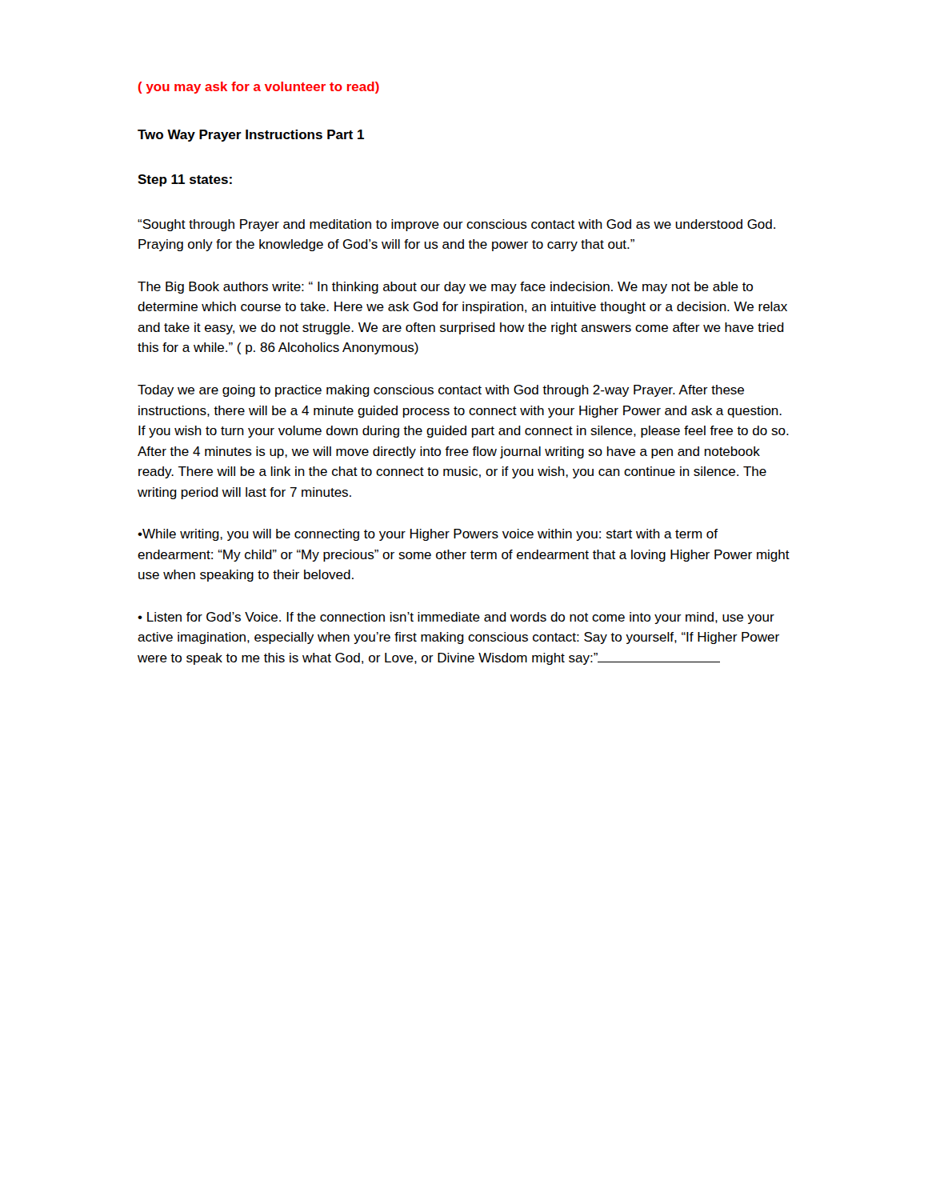( you may ask for a volunteer to read)
Two Way Prayer Instructions Part 1
Step 11 states:
“Sought through Prayer and meditation to improve our conscious contact with God as we understood God. Praying only for the knowledge of God’s will for us and the power to carry that out.”
The Big Book authors write: “ In thinking about our day we may face indecision. We may not be able to determine which course to take. Here we ask God for inspiration, an intuitive thought or a decision. We relax and take it easy, we do not struggle. We are often surprised how the right answers come after we have tried this for a while.” ( p. 86 Alcoholics Anonymous)
Today we are going to practice making conscious contact with God through 2-way Prayer. After these instructions, there will be a 4 minute guided process to connect with your Higher Power and ask a question. If you wish to turn your volume down during the guided part and connect in silence, please feel free to do so. After the 4 minutes is up, we will move directly into free flow journal writing so have a pen and notebook ready. There will be a link in the chat to connect to music, or if you wish, you can continue in silence. The writing period will last for 7 minutes.
•While writing, you will be connecting to your Higher Powers voice within you: start with a term of endearment: “My child” or “My precious” or some other term of endearment that a loving Higher Power might use when speaking to their beloved.
• Listen for God’s Voice. If the connection isn’t immediate and words do not come into your mind, use your active imagination, especially when you’re first making conscious contact: Say to yourself, “If Higher Power were to speak to me this is what God, or Love, or Divine Wisdom might say:”